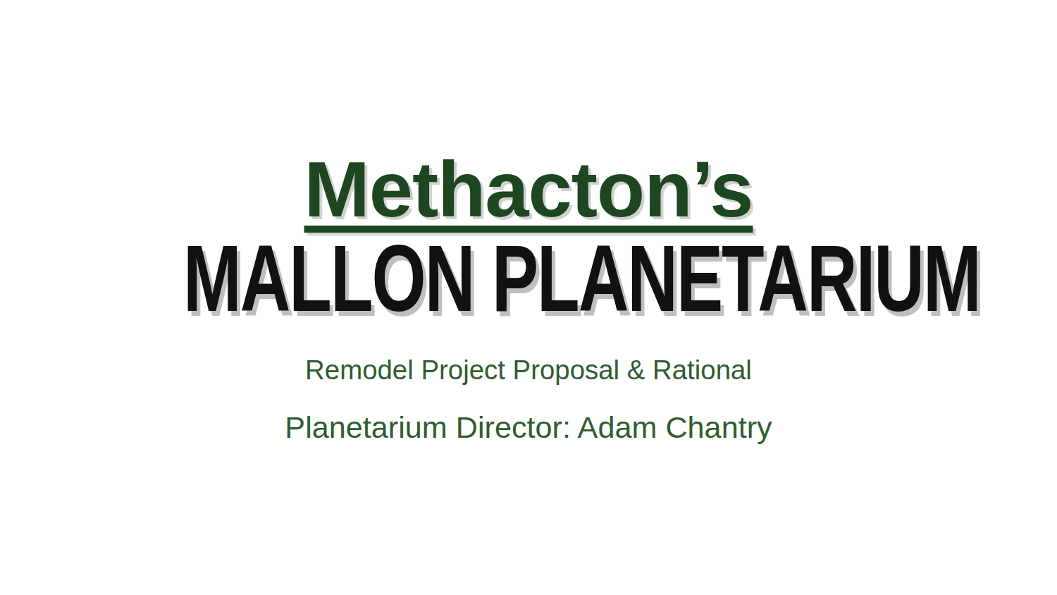Methacton’s
MALLON PLANETARIUM
Remodel Project Proposal & Rational
Planetarium Director: Adam Chantry